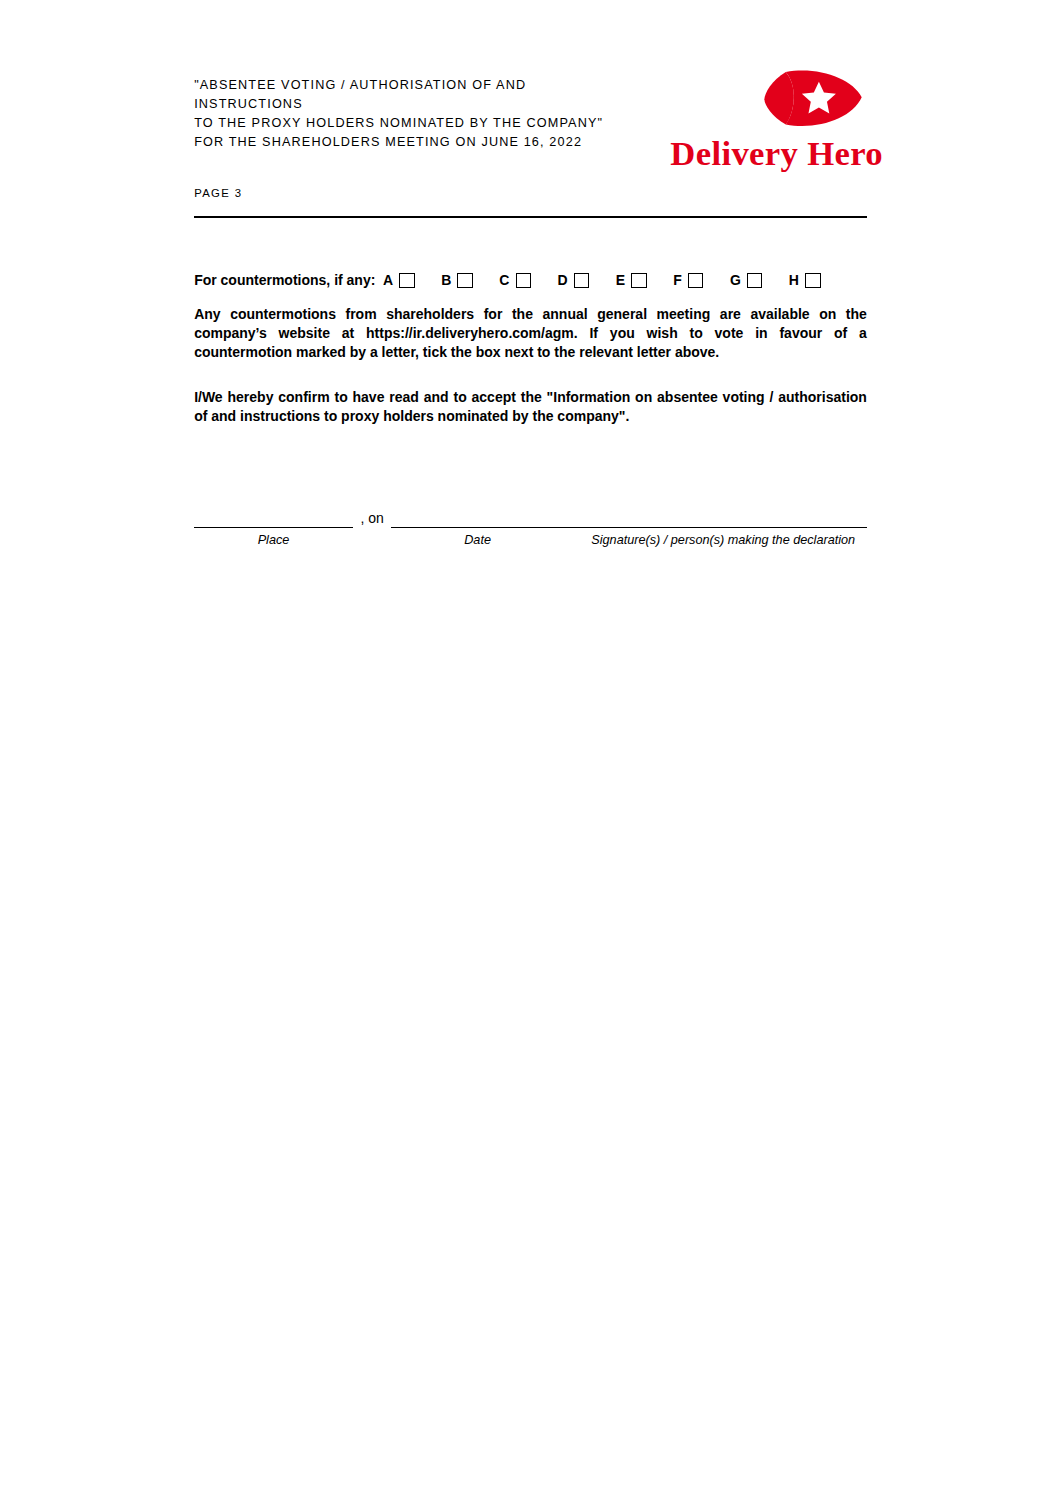"Absentee voting / authorisation of and instructions
to the proxy holders nominated by the company"
for the shareholders meeting on June 16, 2022
Page 3
Delivery Hero
For countermotions, if any: A B C D E F G H
Any countermotions from shareholders for the annual general meeting are available on the company’s website at https://ir.deliveryhero.com/agm. If you wish to vote in favour of a countermotion marked by a letter, tick the box next to the relevant letter above.
I/We hereby confirm to have read and to accept the "Information on absentee voting / authorisation of and instructions to proxy holders nominated by the company".
, on
Place Date Signature(s) / person(s) making the declaration